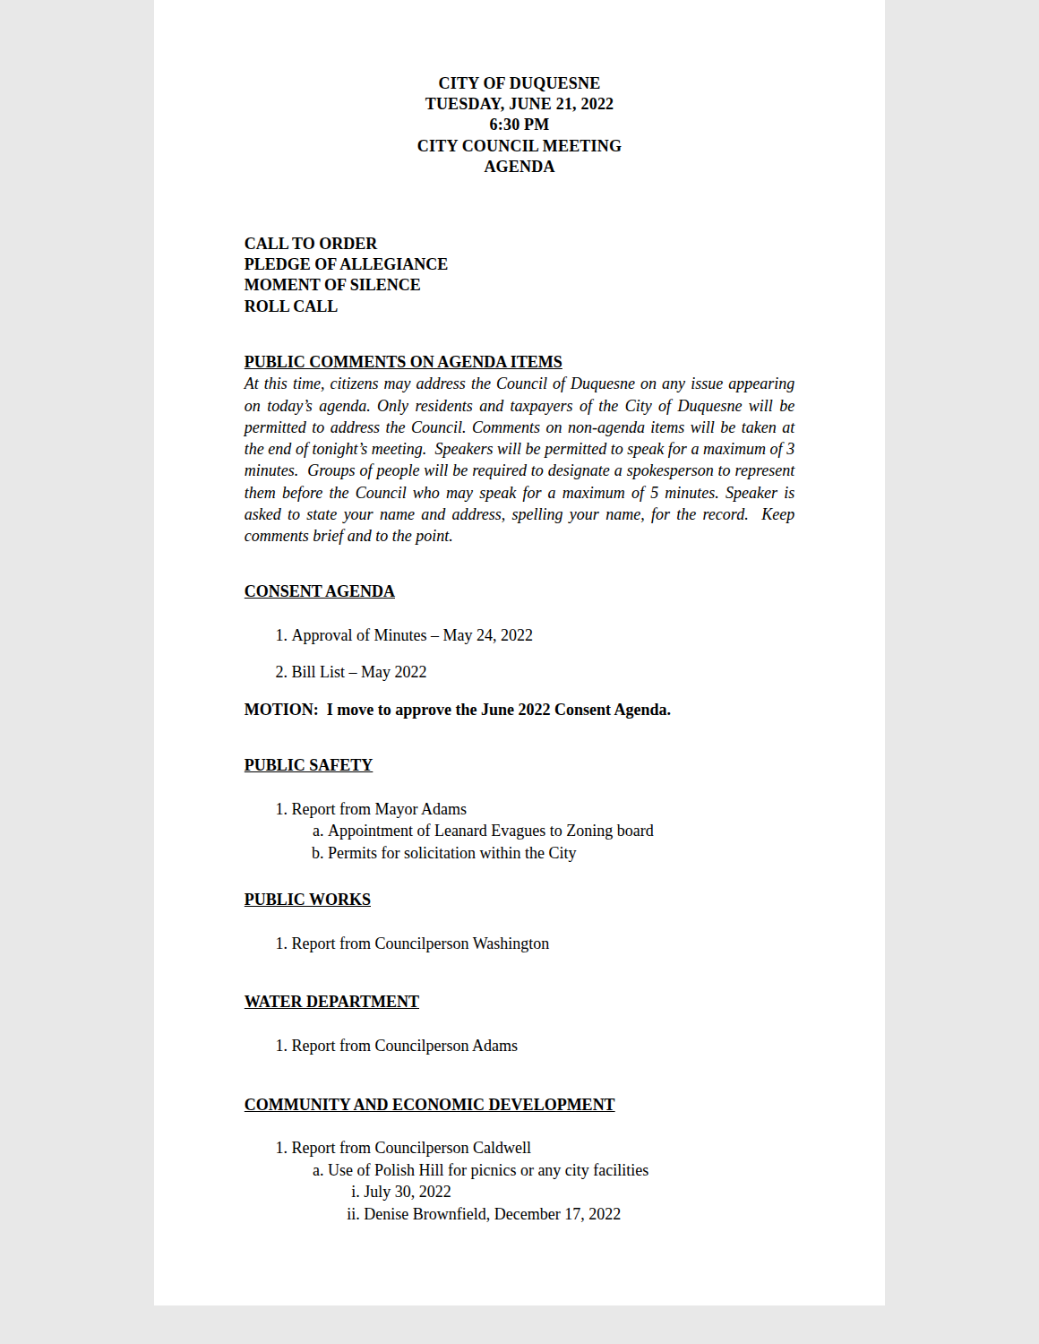CITY OF DUQUESNE
TUESDAY, JUNE 21, 2022
6:30 PM
CITY COUNCIL MEETING
AGENDA
CALL TO ORDER
PLEDGE OF ALLEGIANCE
MOMENT OF SILENCE
ROLL CALL
PUBLIC COMMENTS ON AGENDA ITEMS
At this time, citizens may address the Council of Duquesne on any issue appearing on today’s agenda. Only residents and taxpayers of the City of Duquesne will be permitted to address the Council. Comments on non-agenda items will be taken at the end of tonight’s meeting. Speakers will be permitted to speak for a maximum of 3 minutes. Groups of people will be required to designate a spokesperson to represent them before the Council who may speak for a maximum of 5 minutes. Speaker is asked to state your name and address, spelling your name, for the record. Keep comments brief and to the point.
CONSENT AGENDA
Approval of Minutes – May 24, 2022
Bill List – May 2022
MOTION: I move to approve the June 2022 Consent Agenda.
PUBLIC SAFETY
Report from Mayor Adams
Appointment of Leanard Evagues to Zoning board
Permits for solicitation within the City
PUBLIC WORKS
Report from Councilperson Washington
WATER DEPARTMENT
Report from Councilperson Adams
COMMUNITY AND ECONOMIC DEVELOPMENT
Report from Councilperson Caldwell
Use of Polish Hill for picnics or any city facilities
July 30, 2022
Denise Brownfield, December 17, 2022